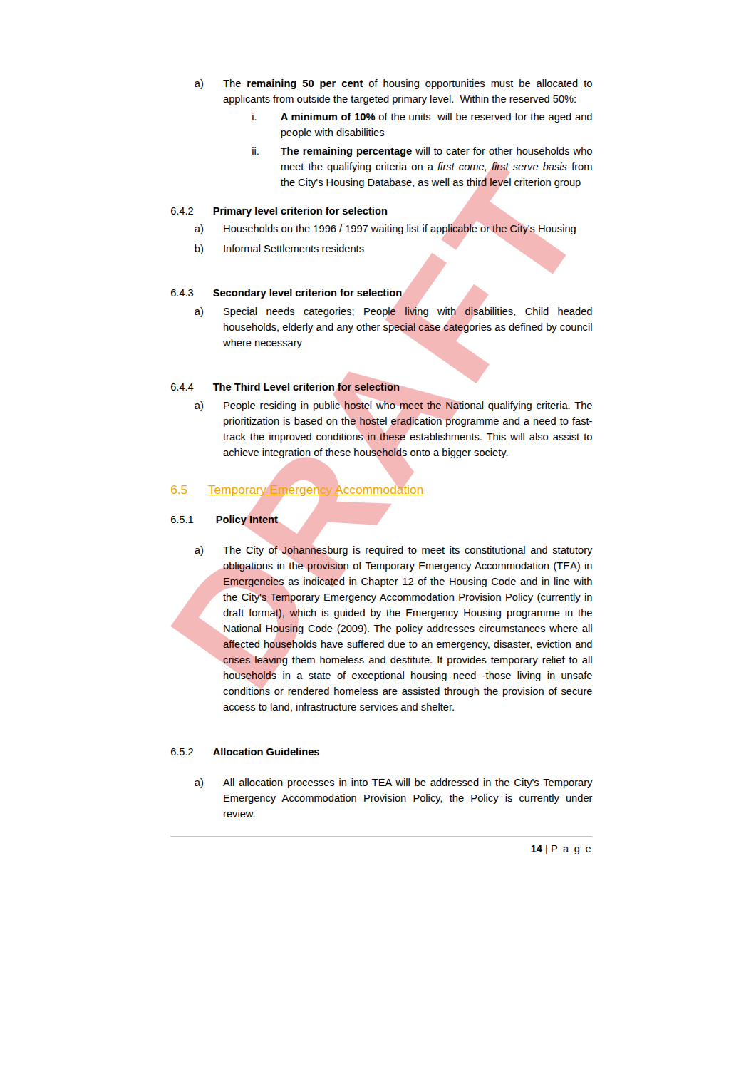DRAFT
a) The remaining 50 per cent of housing opportunities must be allocated to applicants from outside the targeted primary level. Within the reserved 50%:
i. A minimum of 10% of the units will be reserved for the aged and people with disabilities
ii. The remaining percentage will to cater for other households who meet the qualifying criteria on a first come, first serve basis from the City's Housing Database, as well as third level criterion group
6.4.2 Primary level criterion for selection
a) Households on the 1996 / 1997 waiting list if applicable or the City's Housing
b) Informal Settlements residents
6.4.3 Secondary level criterion for selection
a) Special needs categories; People living with disabilities, Child headed households, elderly and any other special case categories as defined by council where necessary
6.4.4 The Third Level criterion for selection
a) People residing in public hostel who meet the National qualifying criteria. The prioritization is based on the hostel eradication programme and a need to fast-track the improved conditions in these establishments. This will also assist to achieve integration of these households onto a bigger society.
6.5 Temporary Emergency Accommodation
6.5.1 Policy Intent
a) The City of Johannesburg is required to meet its constitutional and statutory obligations in the provision of Temporary Emergency Accommodation (TEA) in Emergencies as indicated in Chapter 12 of the Housing Code and in line with the City's Temporary Emergency Accommodation Provision Policy (currently in draft format), which is guided by the Emergency Housing programme in the National Housing Code (2009). The policy addresses circumstances where all affected households have suffered due to an emergency, disaster, eviction and crises leaving them homeless and destitute. It provides temporary relief to all households in a state of exceptional housing need -those living in unsafe conditions or rendered homeless are assisted through the provision of secure access to land, infrastructure services and shelter.
6.5.2 Allocation Guidelines
a) All allocation processes in into TEA will be addressed in the City's Temporary Emergency Accommodation Provision Policy, the Policy is currently under review.
14 | P a g e